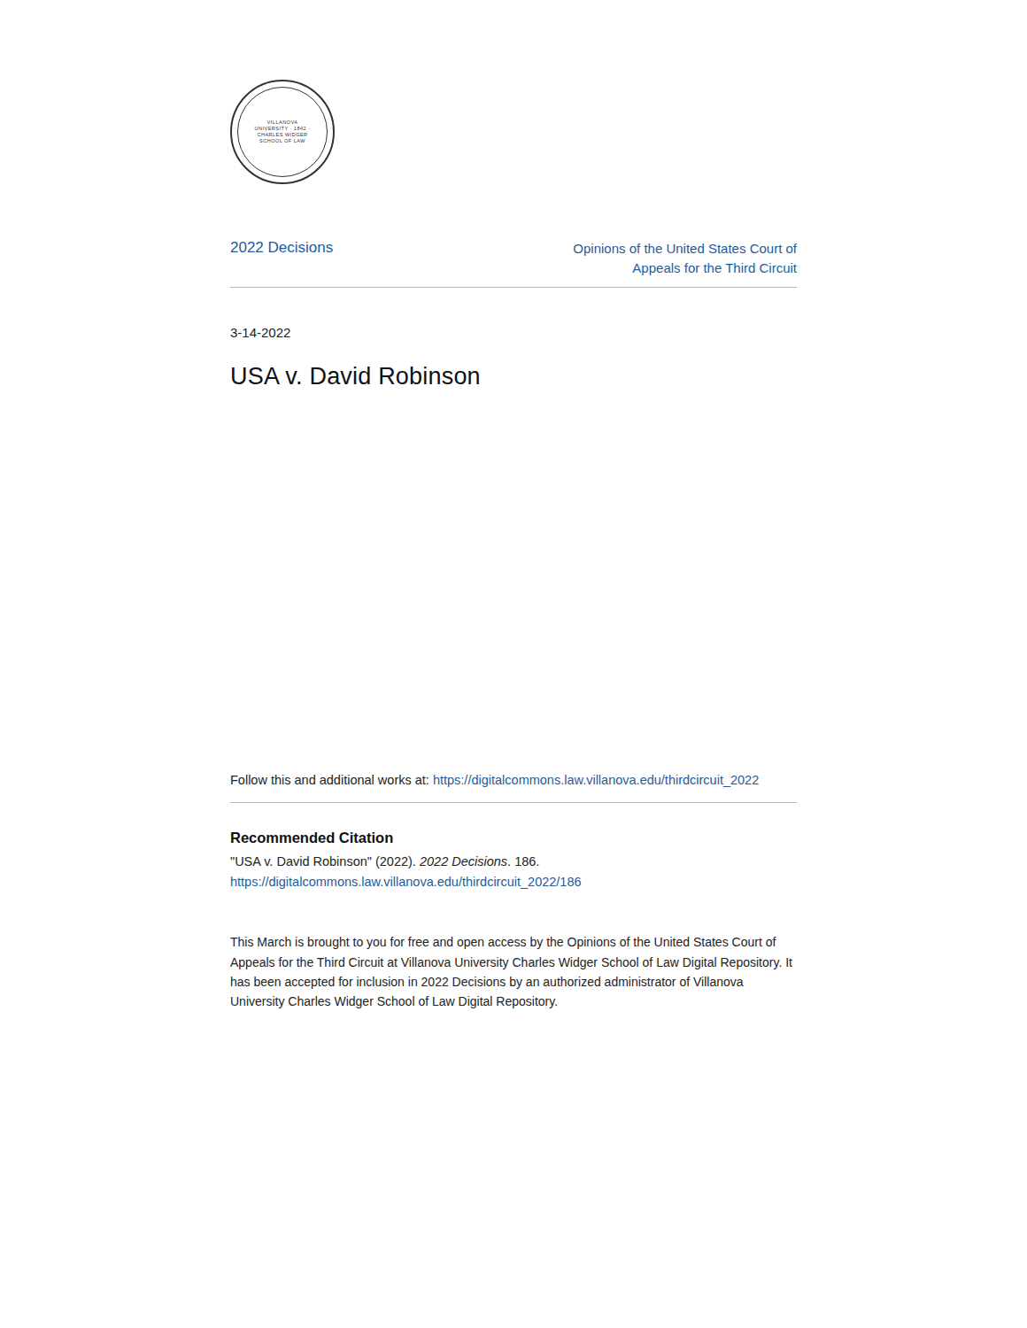Villanova University · 1842 · Charles Widger School of Law
2022 Decisions
Opinions of the United States Court of Appeals for the Third Circuit
3-14-2022
USA v. David Robinson
Follow this and additional works at: https://digitalcommons.law.villanova.edu/thirdcircuit_2022
Recommended Citation
"USA v. David Robinson" (2022). 2022 Decisions. 186.
https://digitalcommons.law.villanova.edu/thirdcircuit_2022/186
This March is brought to you for free and open access by the Opinions of the United States Court of Appeals for the Third Circuit at Villanova University Charles Widger School of Law Digital Repository. It has been accepted for inclusion in 2022 Decisions by an authorized administrator of Villanova University Charles Widger School of Law Digital Repository.